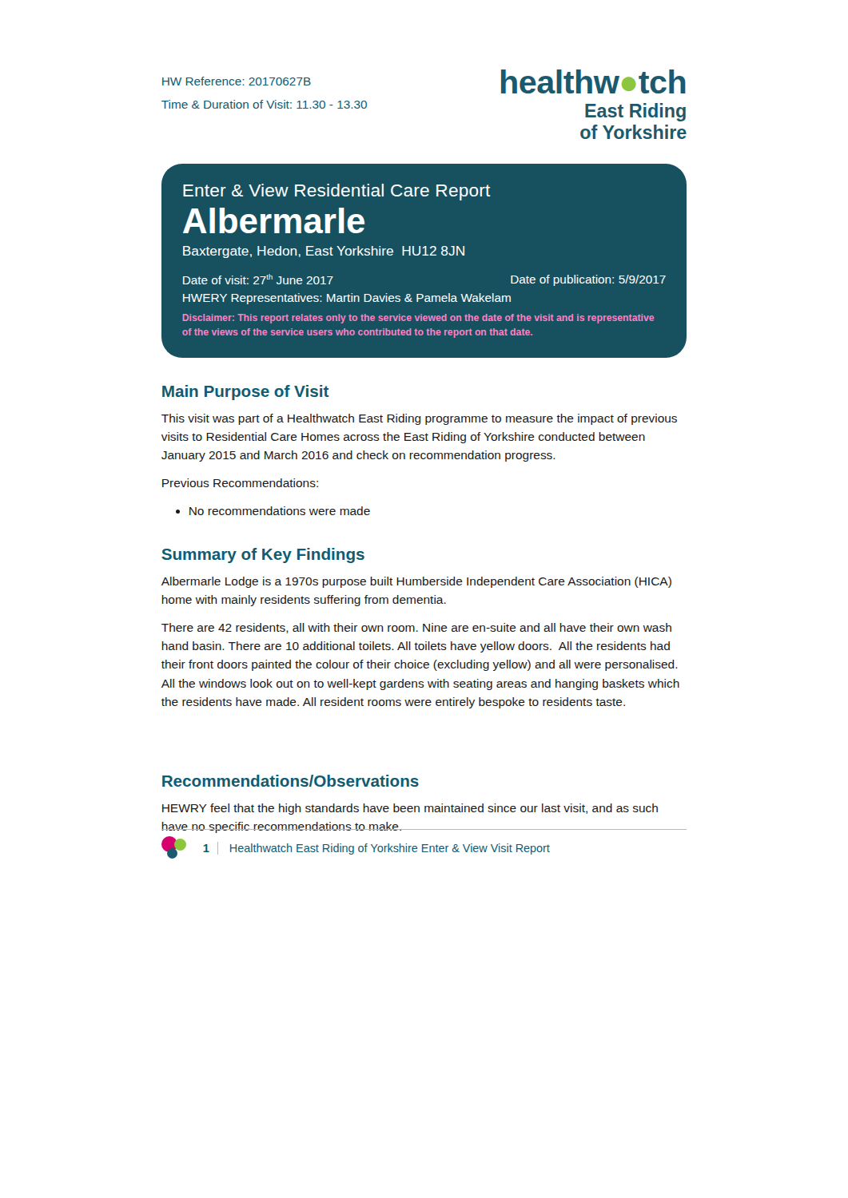HW Reference: 20170627B
Time & Duration of Visit: 11.30 - 13.30
healthw●tch
East Riding
of Yorkshire
Enter & View Residential Care Report
Albermarle
Baxtergate, Hedon, East Yorkshire HU12 8JN
Date of visit: 27th June 2017
Date of publication: 5/9/2017
HWERY Representatives: Martin Davies & Pamela Wakelam
Disclaimer: This report relates only to the service viewed on the date of the visit and is representative of the views of the service users who contributed to the report on that date.
Main Purpose of Visit
This visit was part of a Healthwatch East Riding programme to measure the impact of previous visits to Residential Care Homes across the East Riding of Yorkshire conducted between January 2015 and March 2016 and check on recommendation progress.
Previous Recommendations:
No recommendations were made
Summary of Key Findings
Albermarle Lodge is a 1970s purpose built Humberside Independent Care Association (HICA) home with mainly residents suffering from dementia.
There are 42 residents, all with their own room. Nine are en-suite and all have their own wash hand basin. There are 10 additional toilets. All toilets have yellow doors. All the residents had their front doors painted the colour of their choice (excluding yellow) and all were personalised. All the windows look out on to well-kept gardens with seating areas and hanging baskets which the residents have made. All resident rooms were entirely bespoke to residents taste.
Recommendations/Observations
HEWRY feel that the high standards have been maintained since our last visit, and as such have no specific recommendations to make.
1
Healthwatch East Riding of Yorkshire Enter & View Visit Report